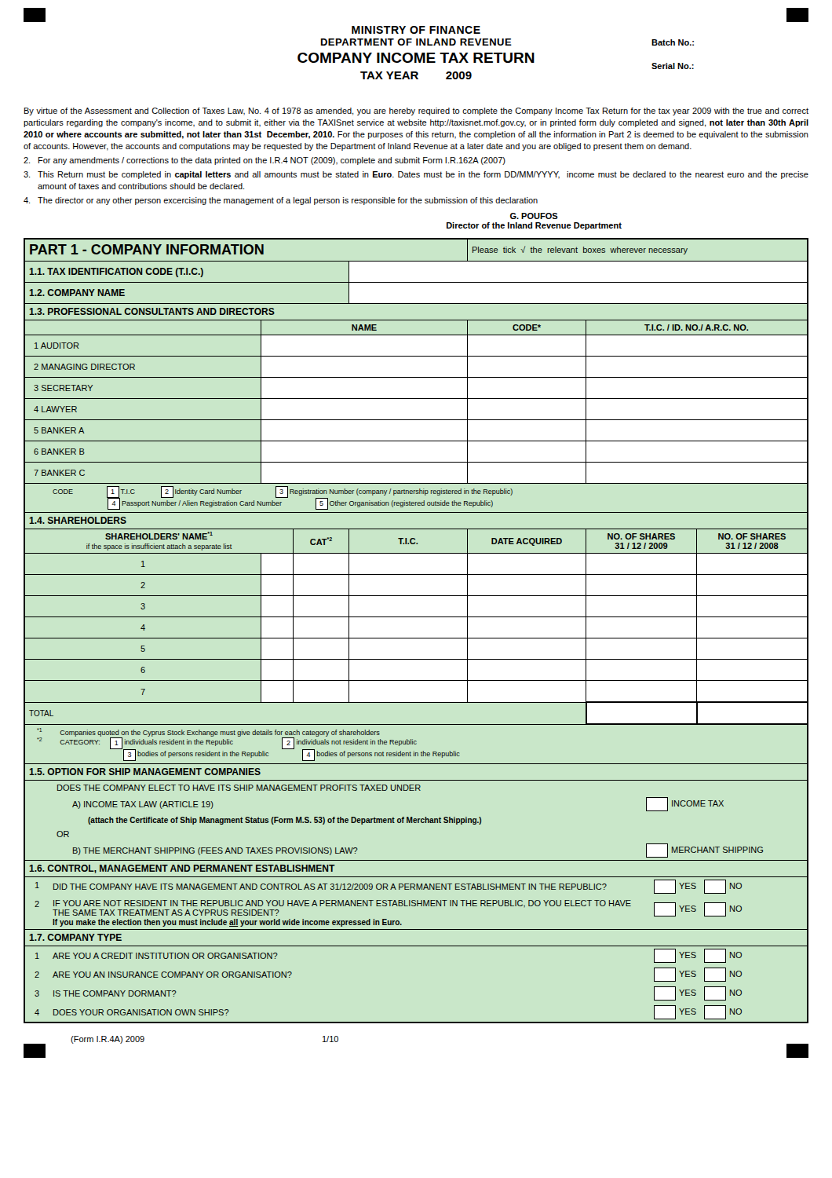MINISTRY OF FINANCE
DEPARTMENT OF INLAND REVENUE
COMPANY INCOME TAX RETURN
TAX YEAR 2009
Batch No.:
Serial No.:
By virtue of the Assessment and Collection of Taxes Law, No. 4 of 1978 as amended, you are hereby required to complete the Company Income Tax Return for the tax year 2009 with the true and correct particulars regarding the company's income, and to submit it, either via the TAXISnet service at website http://taxisnet.mof.gov.cy, or in printed form duly completed and signed, not later than 30th April 2010 or where accounts are submitted, not later than 31st December, 2010. For the purposes of this return, the completion of all the information in Part 2 is deemed to be equivalent to the submission of accounts. However, the accounts and computations may be requested by the Department of Inland Revenue at a later date and you are obliged to present them on demand.
2. For any amendments / corrections to the data printed on the I.R.4 NOT (2009), complete and submit Form I.R.162A (2007)
3. This Return must be completed in capital letters and all amounts must be stated in Euro. Dates must be in the form DD/MM/YYYY, income must be declared to the nearest euro and the precise amount of taxes and contributions should be declared.
4. The director or any other person excercising the management of a legal person is responsible for the submission of this declaration
G. POUFOS
Director of the Inland Revenue Department
| PART 1 - COMPANY INFORMATION | Please tick √ the relevant boxes wherever necessary |
| 1.1. TAX IDENTIFICATION CODE (T.I.C.) | |
| 1.2. COMPANY NAME | |
| 1.3. PROFESSIONAL CONSULTANTS AND DIRECTORS |
| | NAME | CODE* | T.I.C. / ID. NO./ A.R.C. NO. |
| 1 AUDITOR | | | |
| 2 MANAGING DIRECTOR | | | |
| 3 SECRETARY | | | |
| 4 LAWYER | | | |
| 5 BANKER A | | | |
| 6 BANKER B | | | |
| 7 BANKER C | | | |
| CODE 1 T.I.C 2 Identity Card Number 3 Registration Number (company / partnership registered in the Republic) 4 Passport Number / Alien Registration Card Number 5 Other Organisation (registered outside the Republic) |
| 1.4. SHAREHOLDERS |
| SHAREHOLDERS' NAME *1 if the space is insufficient attach a separate list | CAT *2 | T.I.C. | DATE ACQUIRED | NO. OF SHARES 31 / 12 / 2009 | NO. OF SHARES 31 / 12 / 2008 |
| 1 | | | | | | |
| 2 | | | | | | |
| 3 | | | | | | |
| 4 | | | | | | |
| 5 | | | | | | |
| 6 | | | | | | |
| 7 | | | | | | |
| TOTAL | | |
| *1 Companies quoted on the Cyprus Stock Exchange must give details for each category of shareholders *2 CATEGORY: 1 individuals resident in the Republic 2 individuals not resident in the Republic 3 bodies of persons resident in the Republic 4 bodies of persons not resident in the Republic |
| 1.5. OPTION FOR SHIP MANAGEMENT COMPANIES |
| / DOES THE COMPANY ELECT TO HAVE ITS SHIP MANAGEMENT PROFITS TAXED UNDER / / / A) INCOME TAX LAW (ARTICLE 19) / INCOME TAX / / (attach the Certificate of Ship Managment Status (Form M.S. 53) of the Department of Merchant Shipping.) / / / OR / / / B) THE MERCHANT SHIPPING (FEES AND TAXES PROVISIONS) LAW? / MERCHANT SHIPPING / |
| 1.6. CONTROL, MANAGEMENT AND PERMANENT ESTABLISHMENT |
| / 1 / DID THE COMPANY HAVE ITS MANAGEMENT AND CONTROL AS AT 31/12/2009 OR A PERMANENT ESTABLISHMENT IN THE REPUBLIC? / YES NO / / 2 / IF YOU ARE NOT RESIDENT IN THE REPUBLIC AND YOU HAVE A PERMANENT ESTABLISHMENT IN THE REPUBLIC, DO YOU ELECT TO HAVE THE SAME TAX TREATMENT AS A CYPRUS RESIDENT? If you make the election then you must include all your world wide income expressed in Euro. / YES NO / |
| 1.7. COMPANY TYPE |
| / 1 / ARE YOU A CREDIT INSTITUTION OR ORGANISATION? / YES NO / / 2 / ARE YOU AN INSURANCE COMPANY OR ORGANISATION? / YES NO / / 3 / IS THE COMPANY DORMANT? / YES NO / / 4 / DOES YOUR ORGANISATION OWN SHIPS? / YES NO / |
(Form I.R.4A) 2009 1/10